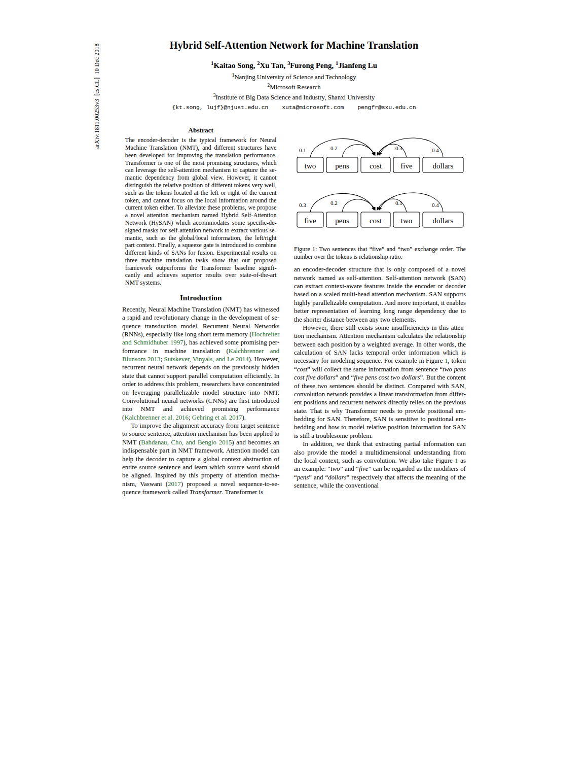arXiv:1811.00253v3 [cs.CL] 10 Dec 2018
Hybrid Self-Attention Network for Machine Translation
1Kaitao Song, 2Xu Tan, 3Furong Peng, 1Jianfeng Lu
1Nanjing University of Science and Technology
2Microsoft Research
3Institute of Big Data Science and Industry, Shanxi University
{kt.song, lujf}@njust.edu.cn xuta@microsoft.com pengfr@sxu.edu.cn
Abstract
The encoder-decoder is the typical framework for Neural Machine Translation (NMT), and different structures have been developed for improving the translation performance. Transformer is one of the most promising structures, which can leverage the self-attention mechanism to capture the semantic dependency from global view. However, it cannot distinguish the relative position of different tokens very well, such as the tokens located at the left or right of the current token, and cannot focus on the local information around the current token either. To alleviate these problems, we propose a novel attention mechanism named Hybrid Self-Attention Network (HySAN) which accommodates some specific-designed masks for self-attention network to extract various semantic, such as the global/local information, the left/right part context. Finally, a squeeze gate is introduced to combine different kinds of SANs for fusion. Experimental results on three machine translation tasks show that our proposed framework outperforms the Transformer baseline significantly and achieves superior results over state-of-the-art NMT systems.
Introduction
Recently, Neural Machine Translation (NMT) has witnessed a rapid and revolutionary change in the development of sequence transduction model. Recurrent Neural Networks (RNNs), especially like long short term memory (Hochreiter and Schmidhuber 1997), has achieved some promising performance in machine translation (Kalchbrenner and Blunsom 2013; Sutskever, Vinyals, and Le 2014). However, recurrent neural network depends on the previously hidden state that cannot support parallel computation efficiently. In order to address this problem, researchers have concentrated on leveraging parallelizable model structure into NMT. Convolutional neural networks (CNNs) are first introduced into NMT and achieved promising performance (Kalchbrenner et al. 2016; Gehring et al. 2017).
To improve the alignment accuracy from target sentence to source sentence, attention mechanism has been applied to NMT (Bahdanau, Cho, and Bengio 2015) and becomes an indispensable part in NMT framework. Attention model can help the decoder to capture a global context abstraction of entire source sentence and learn which source word should be aligned. Inspired by this property of attention mechanism, Vaswani (2017) proposed a novel sequence-to-sequence framework called Transformer. Transformer is
0.1 0.2 0.3 0.4 0.3 0.2 0.1 0.4 two pens cost five dollars five pens cost two dollars
Figure 1: Two sentences that “five” and “two” exchange order. The number over the tokens is relationship ratio.
an encoder-decoder structure that is only composed of a novel network named as self-attention. Self-attention network (SAN) can extract context-aware features inside the encoder or decoder based on a scaled multi-head attention mechanism. SAN supports highly parallelizable computation. And more important, it enables better representation of learning long range dependency due to the shorter distance between any two elements.
However, there still exists some insufficiencies in this attention mechanism. Attention mechanism calculates the relationship between each position by a weighted average. In other words, the calculation of SAN lacks temporal order information which is necessary for modeling sequence. For example in Figure 1, token “cost” will collect the same information from sentence “two pens cost five dollars” and “five pens cost two dollars”. But the content of these two sentences should be distinct. Compared with SAN, convolution network provides a linear transformation from different positions and recurrent network directly relies on the previous state. That is why Transformer needs to provide positional embedding for SAN. Therefore, SAN is sensitive to positional embedding and how to model relative position information for SAN is still a troublesome problem.
In addition, we think that extracting partial information can also provide the model a multidimensional understanding from the local context, such as convolution. We also take Figure 1 as an example: “two” and “five” can be regarded as the modifiers of “pens” and “dollars” respectively that affects the meaning of the sentence, while the conventional